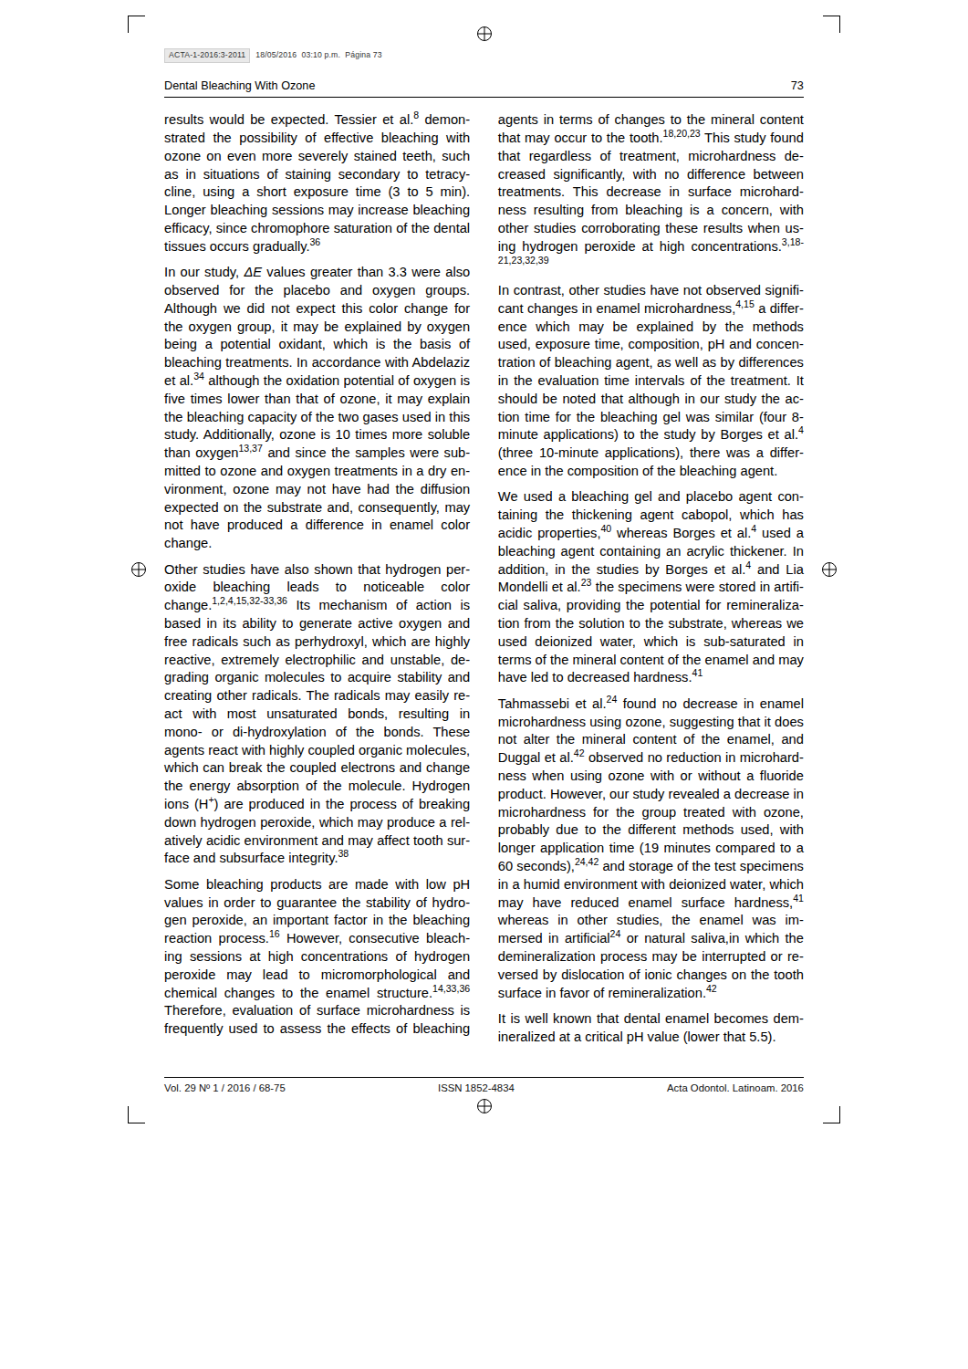ACTA-1-2016:3-2011 18/05/2016 03:10 p.m. Página 73
Dental Bleaching With Ozone 73
results would be expected. Tessier et al.8 demonstrated the possibility of effective bleaching with ozone on even more severely stained teeth, such as in situations of staining secondary to tetracycline, using a short exposure time (3 to 5 min). Longer bleaching sessions may increase bleaching efficacy, since chromophore saturation of the dental tissues occurs gradually.36
In our study, ΔE values greater than 3.3 were also observed for the placebo and oxygen groups. Although we did not expect this color change for the oxygen group, it may be explained by oxygen being a potential oxidant, which is the basis of bleaching treatments. In accordance with Abdelaziz et al.34 although the oxidation potential of oxygen is five times lower than that of ozone, it may explain the bleaching capacity of the two gases used in this study. Additionally, ozone is 10 times more soluble than oxygen13,37 and since the samples were submitted to ozone and oxygen treatments in a dry environment, ozone may not have had the diffusion expected on the substrate and, consequently, may not have produced a difference in enamel color change.
Other studies have also shown that hydrogen peroxide bleaching leads to noticeable color change.1,2,4,15,32-33,36 Its mechanism of action is based in its ability to generate active oxygen and free radicals such as perhydroxyl, which are highly reactive, extremely electrophilic and unstable, degrading organic molecules to acquire stability and creating other radicals. The radicals may easily react with most unsaturated bonds, resulting in mono- or di-hydroxylation of the bonds. These agents react with highly coupled organic molecules, which can break the coupled electrons and change the energy absorption of the molecule. Hydrogen ions (H+) are produced in the process of breaking down hydrogen peroxide, which may produce a relatively acidic environment and may affect tooth surface and subsurface integrity.38
Some bleaching products are made with low pH values in order to guarantee the stability of hydrogen peroxide, an important factor in the bleaching reaction process.16 However, consecutive bleaching sessions at high concentrations of hydrogen peroxide may lead to micromorphological and chemical changes to the enamel structure.14,33,36 Therefore, evaluation of surface microhardness is frequently used to assess the effects of bleaching agents in terms of changes to the mineral content that may occur to the tooth.18,20,23 This study found that regardless of treatment, microhardness decreased significantly, with no difference between treatments. This decrease in surface microhardness resulting from bleaching is a concern, with other studies corroborating these results when using hydrogen peroxide at high concentrations.3,18-21,23,32,39
In contrast, other studies have not observed significant changes in enamel microhardness,4,15 a difference which may be explained by the methods used, exposure time, composition, pH and concentration of bleaching agent, as well as by differences in the evaluation time intervals of the treatment. It should be noted that although in our study the action time for the bleaching gel was similar (four 8-minute applications) to the study by Borges et al.4 (three 10-minute applications), there was a difference in the composition of the bleaching agent.
We used a bleaching gel and placebo agent containing the thickening agent cabopol, which has acidic properties,40 whereas Borges et al.4 used a bleaching agent containing an acrylic thickener. In addition, in the studies by Borges et al.4 and Lia Mondelli et al.23 the specimens were stored in artificial saliva, providing the potential for remineralization from the solution to the substrate, whereas we used deionized water, which is sub-saturated in terms of the mineral content of the enamel and may have led to decreased hardness.41
Tahmassebi et al.24 found no decrease in enamel microhardness using ozone, suggesting that it does not alter the mineral content of the enamel, and Duggal et al.42 observed no reduction in microhardness when using ozone with or without a fluoride product. However, our study revealed a decrease in microhardness for the group treated with ozone, probably due to the different methods used, with longer application time (19 minutes compared to a 60 seconds),24,42 and storage of the test specimens in a humid environment with deionized water, which may have reduced enamel surface hardness,41 whereas in other studies, the enamel was immersed in artificial24 or natural saliva,in which the demineralization process may be interrupted or reversed by dislocation of ionic changes on the tooth surface in favor of remineralization.42
It is well known that dental enamel becomes demineralized at a critical pH value (lower that 5.5).
Vol. 29 Nº 1 / 2016 / 68-75 ISSN 1852-4834 Acta Odontol. Latinoam. 2016